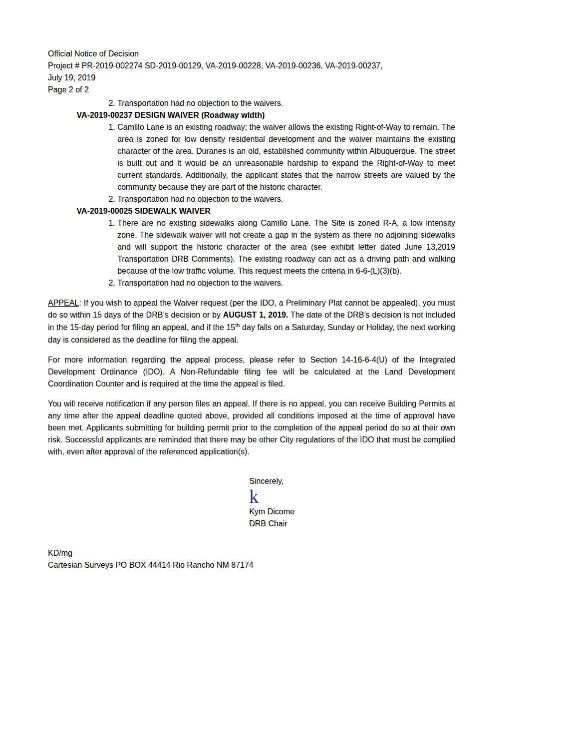Official Notice of Decision
Project # PR-2019-002274 SD-2019-00129, VA-2019-00228, VA-2019-00236, VA-2019-00237,
July 19, 2019
Page 2 of 2
Transportation had no objection to the waivers.
VA-2019-00237 DESIGN WAIVER (Roadway width)
Camillo Lane is an existing roadway; the waiver allows the existing Right-of-Way to remain. The area is zoned for low density residential development and the waiver maintains the existing character of the area. Duranes is an old, established community within Albuquerque. The street is built out and it would be an unreasonable hardship to expand the Right-of-Way to meet current standards. Additionally, the applicant states that the narrow streets are valued by the community because they are part of the historic character.
Transportation had no objection to the waivers.
VA-2019-00025 SIDEWALK WAIVER
There are no existing sidewalks along Camillo Lane. The Site is zoned R-A, a low intensity zone. The sidewalk waiver will not create a gap in the system as there no adjoining sidewalks and will support the historic character of the area (see exhibit letter dated June 13,2019 Transportation DRB Comments). The existing roadway can act as a driving path and walking because of the low traffic volume. This request meets the criteria in 6-6-(L)(3)(b).
Transportation had no objection to the waivers.
APPEAL: If you wish to appeal the Waiver request (per the IDO, a Preliminary Plat cannot be appealed), you must do so within 15 days of the DRB’s decision or by AUGUST 1, 2019. The date of the DRB’s decision is not included in the 15-day period for filing an appeal, and if the 15th day falls on a Saturday, Sunday or Holiday, the next working day is considered as the deadline for filing the appeal.
For more information regarding the appeal process, please refer to Section 14-16-6-4(U) of the Integrated Development Ordinance (IDO). A Non-Refundable filing fee will be calculated at the Land Development Coordination Counter and is required at the time the appeal is filed.
You will receive notification if any person files an appeal. If there is no appeal, you can receive Building Permits at any time after the appeal deadline quoted above, provided all conditions imposed at the time of approval have been met. Applicants submitting for building permit prior to the completion of the appeal period do so at their own risk. Successful applicants are reminded that there may be other City regulations of the IDO that must be complied with, even after approval of the referenced application(s).
Sincerely,
k  
Kym Dicome
DRB Chair
KD/mg
Cartesian Surveys PO BOX 44414 Rio Rancho NM 87174